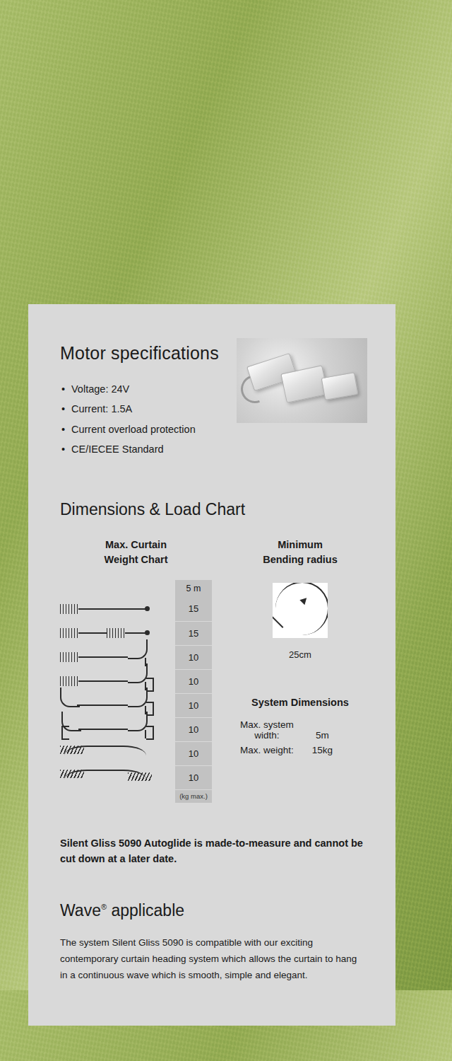Motor specifications
Voltage: 24V
Current: 1.5A
Current overload protection
CE/IECEE Standard
Dimensions & Load Chart
Max. Curtain
Weight Chart
Minimum
Bending radius
| | 5 m |
| --- | --- |
| | 15 |
| | 15 |
| | 10 |
| | 10 |
| | 10 |
| | 10 |
| | 10 |
| | 10 |
| | (kg max.) |
25cm
System Dimensions
| Max. system width: | 5m |
| Max. weight: | 15kg |
Silent Gliss 5090 Autoglide is made-to-measure and cannot be cut down at a later date.
Wave® applicable
The system Silent Gliss 5090 is compatible with our exciting contemporary curtain heading system which allows the curtain to hang in a continuous wave which is smooth, simple and elegant.